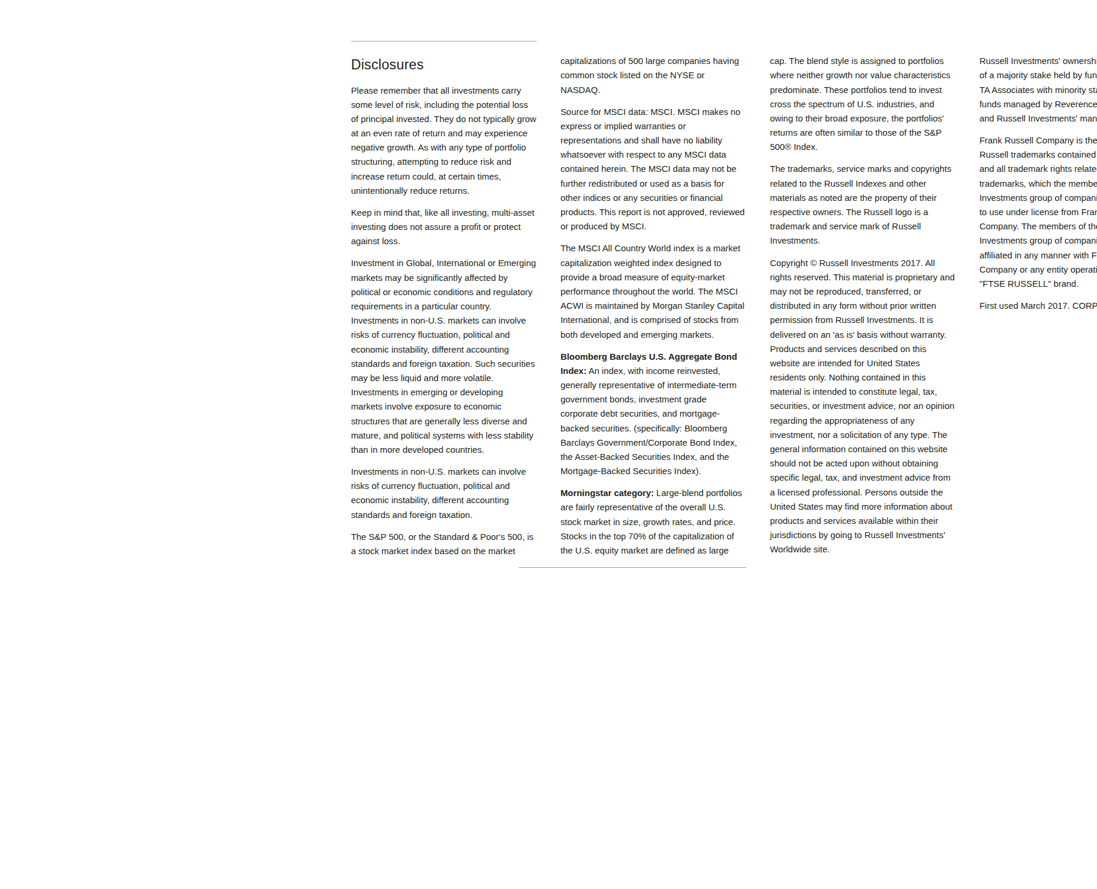Disclosures
Please remember that all investments carry some level of risk, including the potential loss of principal invested. They do not typically grow at an even rate of return and may experience negative growth. As with any type of portfolio structuring, attempting to reduce risk and increase return could, at certain times, unintentionally reduce returns.
Keep in mind that, like all investing, multi-asset investing does not assure a profit or protect against loss.
Investment in Global, International or Emerging markets may be significantly affected by political or economic conditions and regulatory requirements in a particular country. Investments in non-U.S. markets can involve risks of currency fluctuation, political and economic instability, different accounting standards and foreign taxation. Such securities may be less liquid and more volatile. Investments in emerging or developing markets involve exposure to economic structures that are generally less diverse and mature, and political systems with less stability than in more developed countries.
Investments in non-U.S. markets can involve risks of currency fluctuation, political and economic instability, different accounting standards and foreign taxation.
The S&P 500, or the Standard & Poor's 500, is a stock market index based on the market capitalizations of 500 large companies having common stock listed on the NYSE or NASDAQ.
Source for MSCI data: MSCI. MSCI makes no express or implied warranties or representations and shall have no liability whatsoever with respect to any MSCI data contained herein. The MSCI data may not be further redistributed or used as a basis for other indices or any securities or financial products. This report is not approved, reviewed or produced by MSCI.
The MSCI All Country World index is a market capitalization weighted index designed to provide a broad measure of equity-market performance throughout the world. The MSCI ACWI is maintained by Morgan Stanley Capital International, and is comprised of stocks from both developed and emerging markets.
Bloomberg Barclays U.S. Aggregate Bond Index: An index, with income reinvested, generally representative of intermediate-term government bonds, investment grade corporate debt securities, and mortgage-backed securities. (specifically: Bloomberg Barclays Government/Corporate Bond Index, the Asset-Backed Securities Index, and the Mortgage-Backed Securities Index).
Morningstar category: Large-blend portfolios are fairly representative of the overall U.S. stock market in size, growth rates, and price. Stocks in the top 70% of the capitalization of the U.S. equity market are defined as large cap. The blend style is assigned to portfolios where neither growth nor value characteristics predominate. These portfolios tend to invest cross the spectrum of U.S. industries, and owing to their broad exposure, the portfolios' returns are often similar to those of the S&P 500® Index.
The trademarks, service marks and copyrights related to the Russell Indexes and other materials as noted are the property of their respective owners. The Russell logo is a trademark and service mark of Russell Investments.
Copyright © Russell Investments 2017. All rights reserved. This material is proprietary and may not be reproduced, transferred, or distributed in any form without prior written permission from Russell Investments. It is delivered on an 'as is' basis without warranty. Products and services described on this website are intended for United States residents only. Nothing contained in this material is intended to constitute legal, tax, securities, or investment advice, nor an opinion regarding the appropriateness of any investment, nor a solicitation of any type. The general information contained on this website should not be acted upon without obtaining specific legal, tax, and investment advice from a licensed professional. Persons outside the United States may find more information about products and services available within their jurisdictions by going to Russell Investments' Worldwide site.
Russell Investments' ownership is composed of a majority stake held by funds managed by TA Associates with minority stakes held by funds managed by Reverence Capital Partners and Russell Investments' management.
Frank Russell Company is the owner of the Russell trademarks contained in this material and all trademark rights related to the Russell trademarks, which the members of the Russell Investments group of companies are permitted to use under license from Frank Russell Company. The members of the Russell Investments group of companies are not affiliated in any manner with Frank Russell Company or any entity operating under the "FTSE RUSSELL" brand.
First used March 2017. CORP-10987